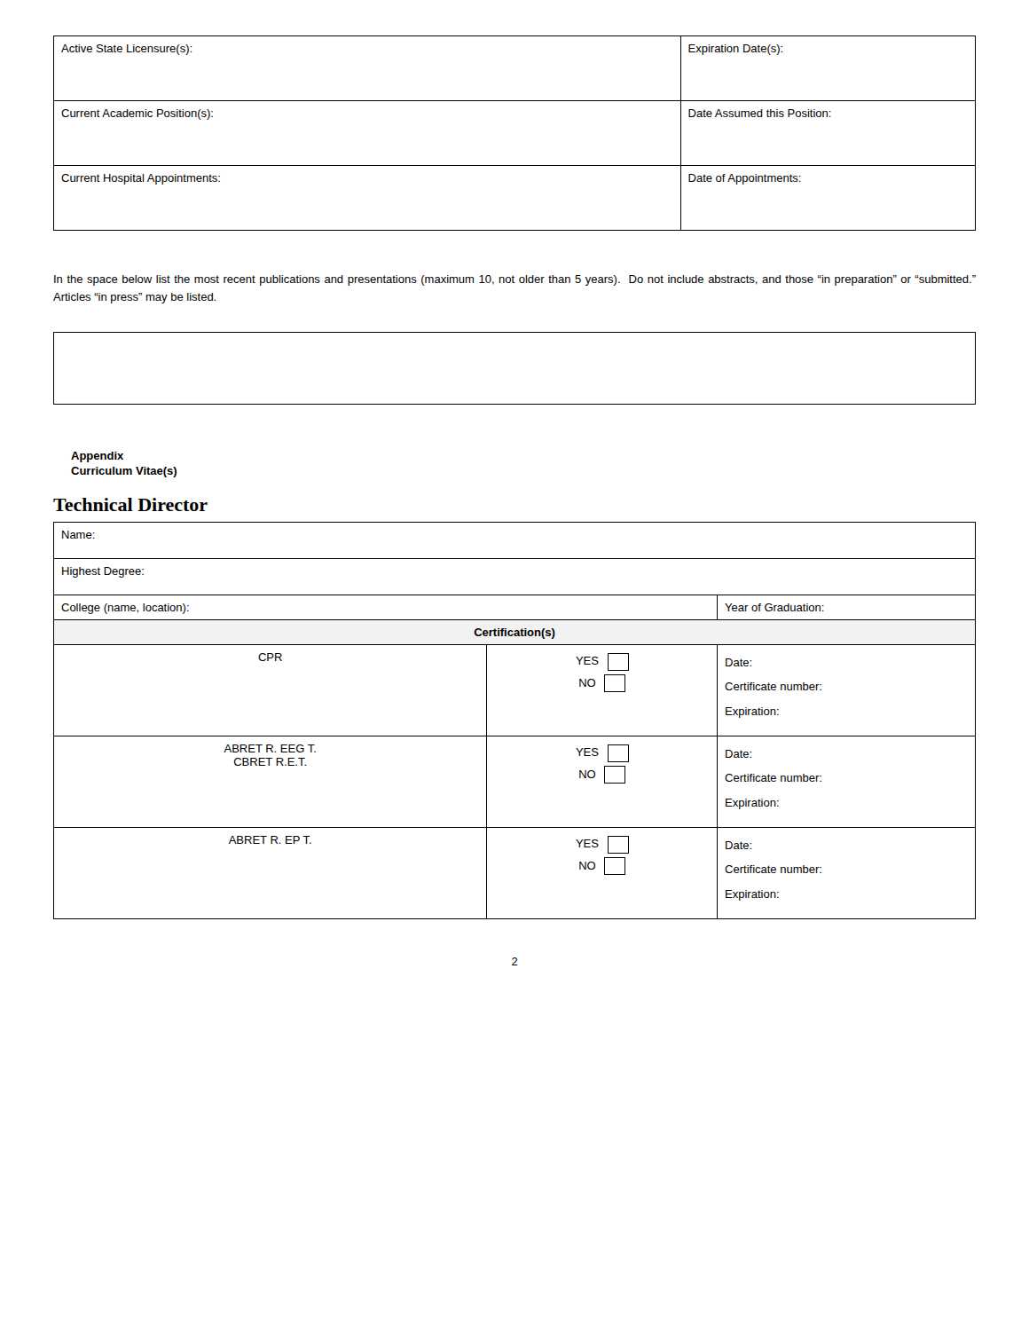| Active State Licensure(s): | Expiration Date(s): |
| Current Academic Position(s): | Date Assumed this Position: |
| Current Hospital Appointments: | Date of Appointments: |
In the space below list the most recent publications and presentations (maximum 10, not older than 5 years). Do not include abstracts, and those “in preparation” or “submitted.” Articles “in press” may be listed.
Appendix
Curriculum Vitae(s)
Technical Director
| Name: |
| Highest Degree: |
| College (name, location): | Year of Graduation: |
| Certification(s) |
| CPR | YES NO | Date: Certificate number: Expiration: |
| ABRET R. EEG T. CBRET R.E.T. | YES NO | Date: Certificate number: Expiration: |
| ABRET R. EP T. | YES NO | Date: Certificate number: Expiration: |
2